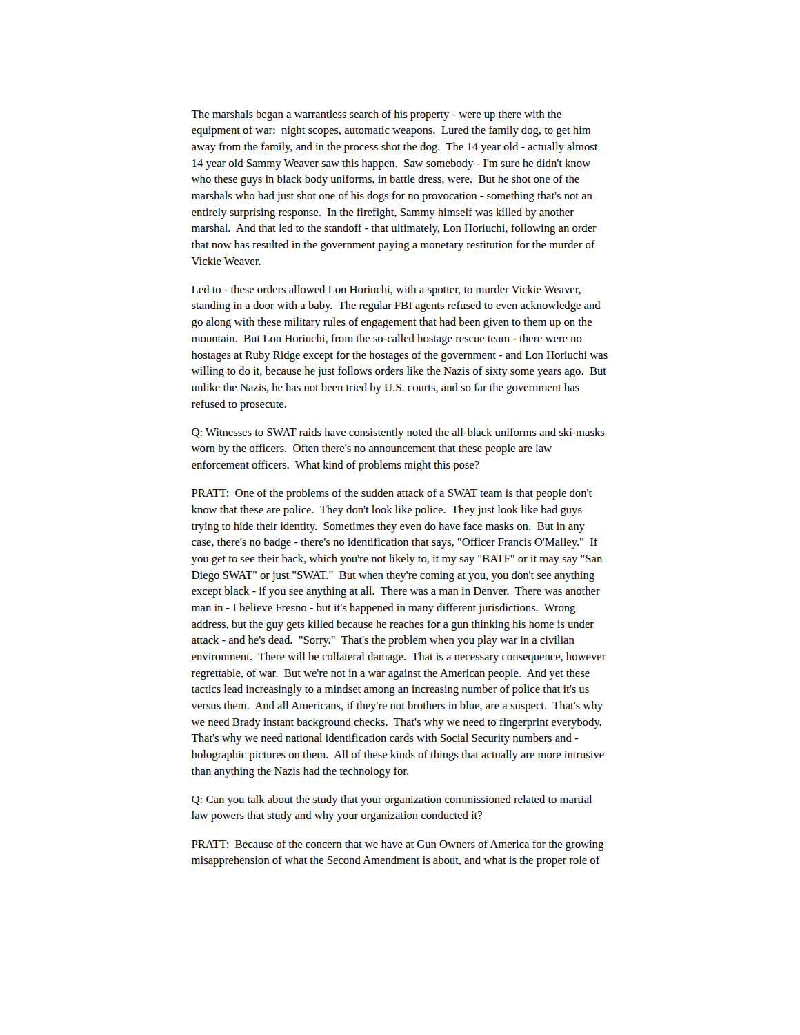The marshals began a warrantless search of his property - were up there with the equipment of war: night scopes, automatic weapons. Lured the family dog, to get him away from the family, and in the process shot the dog. The 14 year old - actually almost 14 year old Sammy Weaver saw this happen. Saw somebody - I'm sure he didn't know who these guys in black body uniforms, in battle dress, were. But he shot one of the marshals who had just shot one of his dogs for no provocation - something that's not an entirely surprising response. In the firefight, Sammy himself was killed by another marshal. And that led to the standoff - that ultimately, Lon Horiuchi, following an order that now has resulted in the government paying a monetary restitution for the murder of Vickie Weaver.
Led to - these orders allowed Lon Horiuchi, with a spotter, to murder Vickie Weaver, standing in a door with a baby. The regular FBI agents refused to even acknowledge and go along with these military rules of engagement that had been given to them up on the mountain. But Lon Horiuchi, from the so-called hostage rescue team - there were no hostages at Ruby Ridge except for the hostages of the government - and Lon Horiuchi was willing to do it, because he just follows orders like the Nazis of sixty some years ago. But unlike the Nazis, he has not been tried by U.S. courts, and so far the government has refused to prosecute.
Q: Witnesses to SWAT raids have consistently noted the all-black uniforms and ski-masks worn by the officers. Often there's no announcement that these people are law enforcement officers. What kind of problems might this pose?
PRATT: One of the problems of the sudden attack of a SWAT team is that people don't know that these are police. They don't look like police. They just look like bad guys trying to hide their identity. Sometimes they even do have face masks on. But in any case, there's no badge - there's no identification that says, "Officer Francis O'Malley." If you get to see their back, which you're not likely to, it my say "BATF" or it may say "San Diego SWAT" or just "SWAT." But when they're coming at you, you don't see anything except black - if you see anything at all. There was a man in Denver. There was another man in - I believe Fresno - but it's happened in many different jurisdictions. Wrong address, but the guy gets killed because he reaches for a gun thinking his home is under attack - and he's dead. "Sorry." That's the problem when you play war in a civilian environment. There will be collateral damage. That is a necessary consequence, however regrettable, of war. But we're not in a war against the American people. And yet these tactics lead increasingly to a mindset among an increasing number of police that it's us versus them. And all Americans, if they're not brothers in blue, are a suspect. That's why we need Brady instant background checks. That's why we need to fingerprint everybody. That's why we need national identification cards with Social Security numbers and - holographic pictures on them. All of these kinds of things that actually are more intrusive than anything the Nazis had the technology for.
Q: Can you talk about the study that your organization commissioned related to martial law powers that study and why your organization conducted it?
PRATT: Because of the concern that we have at Gun Owners of America for the growing misapprehension of what the Second Amendment is about, and what is the proper role of